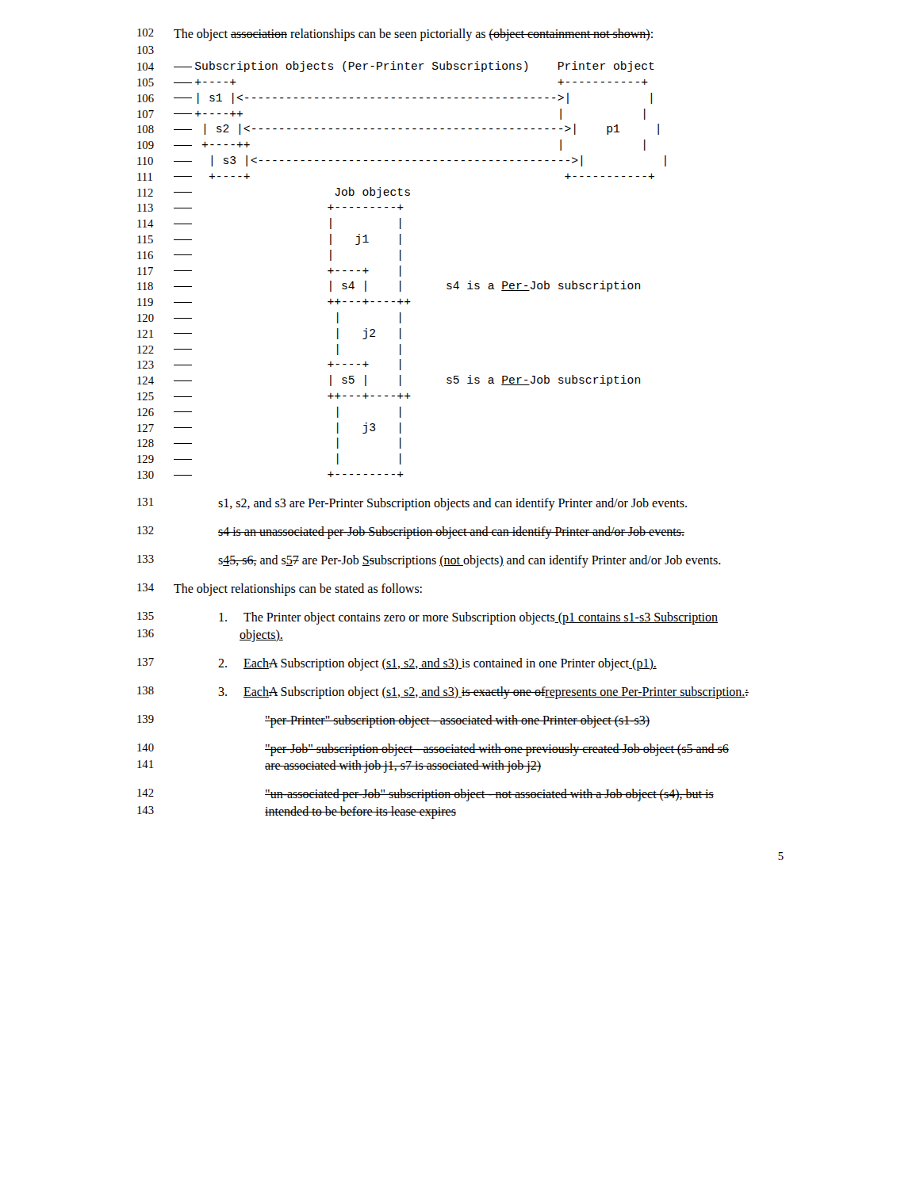102
The object association relationships can be seen pictorially as (object containment not shown):
103
104
Subscription objects (Per-Printer Subscriptions) Printer object
105
+----+ +-----------+
106
| s1 |<--------------------------------------------->| |
107
+----++ | |
108
| s2 |<--------------------------------------------->| p1 |
109
+----++ | |
110
| s3 |<--------------------------------------------->| |
111
+----+ +-----------+
112
Job objects
113
+---------+
114
| |
115
| j1 |
116
| |
117
+----+ |
118
| s4 | | s4 is a Per-Job subscription
119
++---+----++
120
| |
121
| j2 |
122
| |
123
+----+ |
124
| s5 | | s5 is a Per-Job subscription
125
++---+----++
126
| |
127
| j3 |
128
| |
129
| |
130
+---------+
131
s1, s2, and s3 are Per-Printer Subscription objects and can identify Printer and/or Job events.
132
s4 is an unassociated per-Job Subscription object and can identify Printer and/or Job events.
133
s45, s6, and s57 are Per-Job Ssubscriptions (not objects) and can identify Printer and/or Job events.
134
The object relationships can be stated as follows:
135
1. The Printer object contains zero or more Subscription objects (p1 contains s1-s3 Subscription
136
objects).
137
2. EachA Subscription object (s1, s2, and s3) is contained in one Printer object (p1).
138
3. EachA Subscription object (s1, s2, and s3) is exactly one ofrepresents one Per-Printer subscription.:
139
"per-Printer" subscription object - associated with one Printer object (s1-s3)
140
"per-Job" subscription object - associated with one previously created Job object (s5 and s6
141
are associated with job j1, s7 is associated with job j2)
142
"un-associated per-Job" subscription object - not associated with a Job object (s4), but is
143
intended to be before its lease expires
5